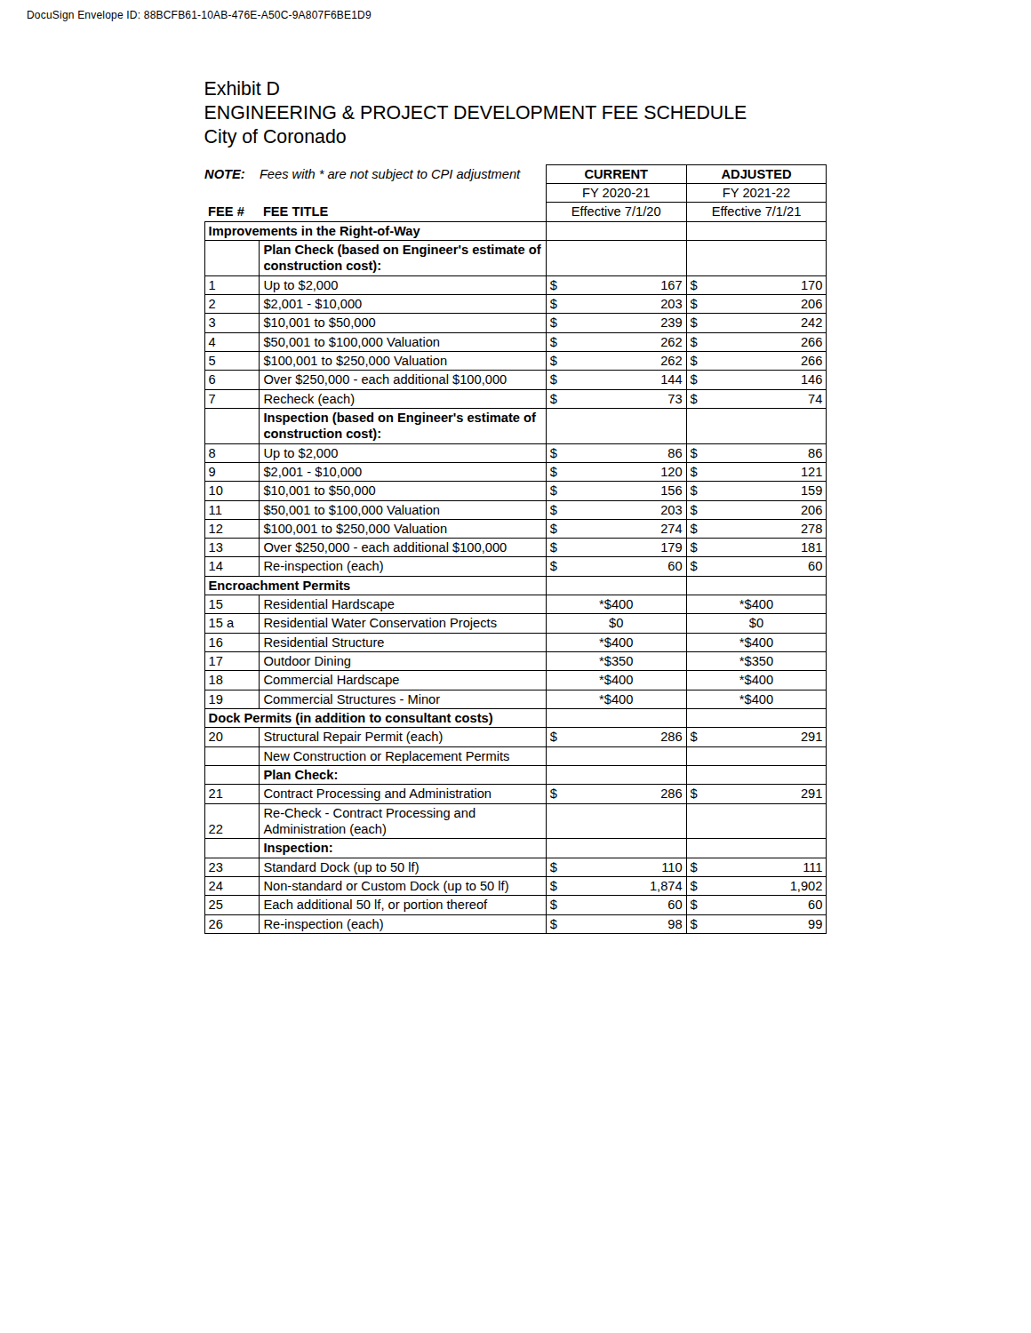DocuSign Envelope ID: 88BCFB61-10AB-476E-A50C-9A807F6BE1D9
Exhibit D
ENGINEERING & PROJECT DEVELOPMENT FEE SCHEDULE
City of Coronado
| NOTE: | Fees with * are not subject to CPI adjustment | CURRENT | ADJUSTED |
| | | FY 2020-21 | FY 2021-22 |
| FEE # | FEE TITLE | Effective 7/1/20 | Effective 7/1/21 |
| Improvements in the Right-of-Way | | |
| | Plan Check (based on Engineer's estimate of construction cost): | | |
| 1 | Up to $2,000 | $ 167 | $ 170 |
| 2 | $2,001 - $10,000 | $ 203 | $ 206 |
| 3 | $10,001 to $50,000 | $ 239 | $ 242 |
| 4 | $50,001 to $100,000 Valuation | $ 262 | $ 266 |
| 5 | $100,001 to $250,000 Valuation | $ 262 | $ 266 |
| 6 | Over $250,000 - each additional $100,000 | $ 144 | $ 146 |
| 7 | Recheck (each) | $ 73 | $ 74 |
| | Inspection (based on Engineer's estimate of construction cost): | | |
| 8 | Up to $2,000 | $ 86 | $ 86 |
| 9 | $2,001 - $10,000 | $ 120 | $ 121 |
| 10 | $10,001 to $50,000 | $ 156 | $ 159 |
| 11 | $50,001 to $100,000 Valuation | $ 203 | $ 206 |
| 12 | $100,001 to $250,000 Valuation | $ 274 | $ 278 |
| 13 | Over $250,000 - each additional $100,000 | $ 179 | $ 181 |
| 14 | Re-inspection (each) | $ 60 | $ 60 |
| Encroachment Permits | | |
| 15 | Residential Hardscape | *$400 | *$400 |
| 15 a | Residential Water Conservation Projects | $0 | $0 |
| 16 | Residential Structure | *$400 | *$400 |
| 17 | Outdoor Dining | *$350 | *$350 |
| 18 | Commercial Hardscape | *$400 | *$400 |
| 19 | Commercial Structures - Minor | *$400 | *$400 |
| Dock Permits (in addition to consultant costs) | | |
| 20 | Structural Repair Permit (each) | $ 286 | $ 291 |
| | New Construction or Replacement Permits | | |
| | Plan Check: | | |
| 21 | Contract Processing and Administration | $ 286 | $ 291 |
| 22 | Re-Check - Contract Processing and Administration (each) | | |
| | Inspection: | | |
| 23 | Standard Dock (up to 50 lf) | $ 110 | $ 111 |
| 24 | Non-standard or Custom Dock (up to 50 lf) | $ 1,874 | $ 1,902 |
| 25 | Each additional 50 lf, or portion thereof | $ 60 | $ 60 |
| 26 | Re-inspection (each) | $ 98 | $ 99 |